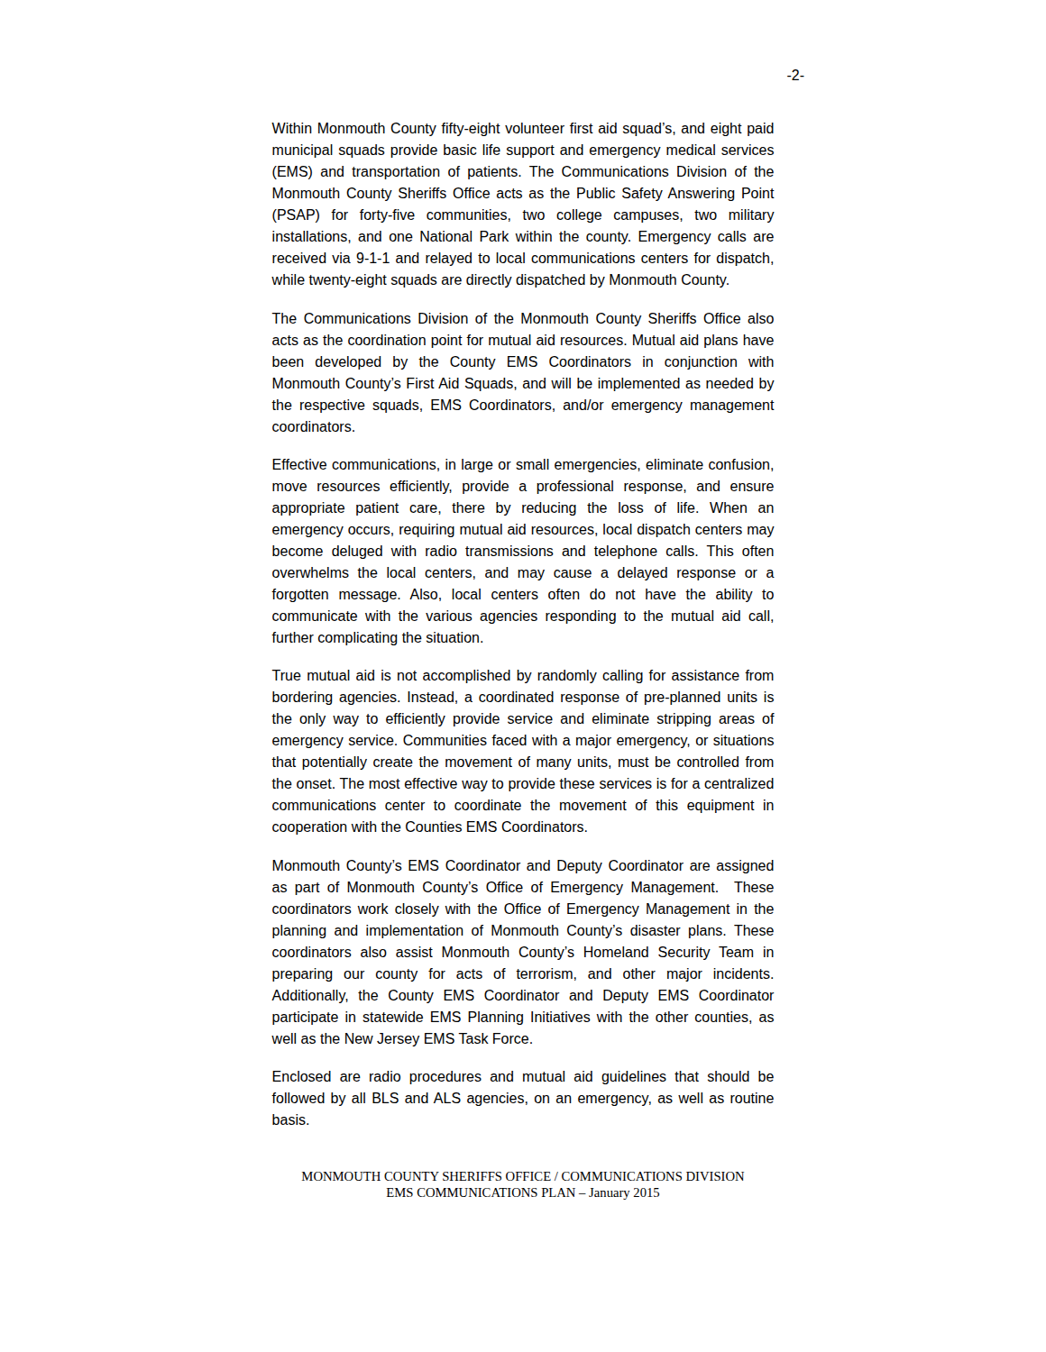-2-
Within Monmouth County fifty-eight volunteer first aid squad’s, and eight paid municipal squads provide basic life support and emergency medical services (EMS) and transportation of patients. The Communications Division of the Monmouth County Sheriffs Office acts as the Public Safety Answering Point (PSAP) for forty-five communities, two college campuses, two military installations, and one National Park within the county. Emergency calls are received via 9-1-1 and relayed to local communications centers for dispatch, while twenty-eight squads are directly dispatched by Monmouth County.
The Communications Division of the Monmouth County Sheriffs Office also acts as the coordination point for mutual aid resources. Mutual aid plans have been developed by the County EMS Coordinators in conjunction with Monmouth County’s First Aid Squads, and will be implemented as needed by the respective squads, EMS Coordinators, and/or emergency management coordinators.
Effective communications, in large or small emergencies, eliminate confusion, move resources efficiently, provide a professional response, and ensure appropriate patient care, there by reducing the loss of life. When an emergency occurs, requiring mutual aid resources, local dispatch centers may become deluged with radio transmissions and telephone calls. This often overwhelms the local centers, and may cause a delayed response or a forgotten message. Also, local centers often do not have the ability to communicate with the various agencies responding to the mutual aid call, further complicating the situation.
True mutual aid is not accomplished by randomly calling for assistance from bordering agencies. Instead, a coordinated response of pre-planned units is the only way to efficiently provide service and eliminate stripping areas of emergency service. Communities faced with a major emergency, or situations that potentially create the movement of many units, must be controlled from the onset. The most effective way to provide these services is for a centralized communications center to coordinate the movement of this equipment in cooperation with the Counties EMS Coordinators.
Monmouth County’s EMS Coordinator and Deputy Coordinator are assigned as part of Monmouth County’s Office of Emergency Management. These coordinators work closely with the Office of Emergency Management in the planning and implementation of Monmouth County’s disaster plans. These coordinators also assist Monmouth County’s Homeland Security Team in preparing our county for acts of terrorism, and other major incidents. Additionally, the County EMS Coordinator and Deputy EMS Coordinator participate in statewide EMS Planning Initiatives with the other counties, as well as the New Jersey EMS Task Force.
Enclosed are radio procedures and mutual aid guidelines that should be followed by all BLS and ALS agencies, on an emergency, as well as routine basis.
MONMOUTH COUNTY SHERIFFS OFFICE / COMMUNICATIONS DIVISION
EMS COMMUNICATIONS PLAN – January 2015